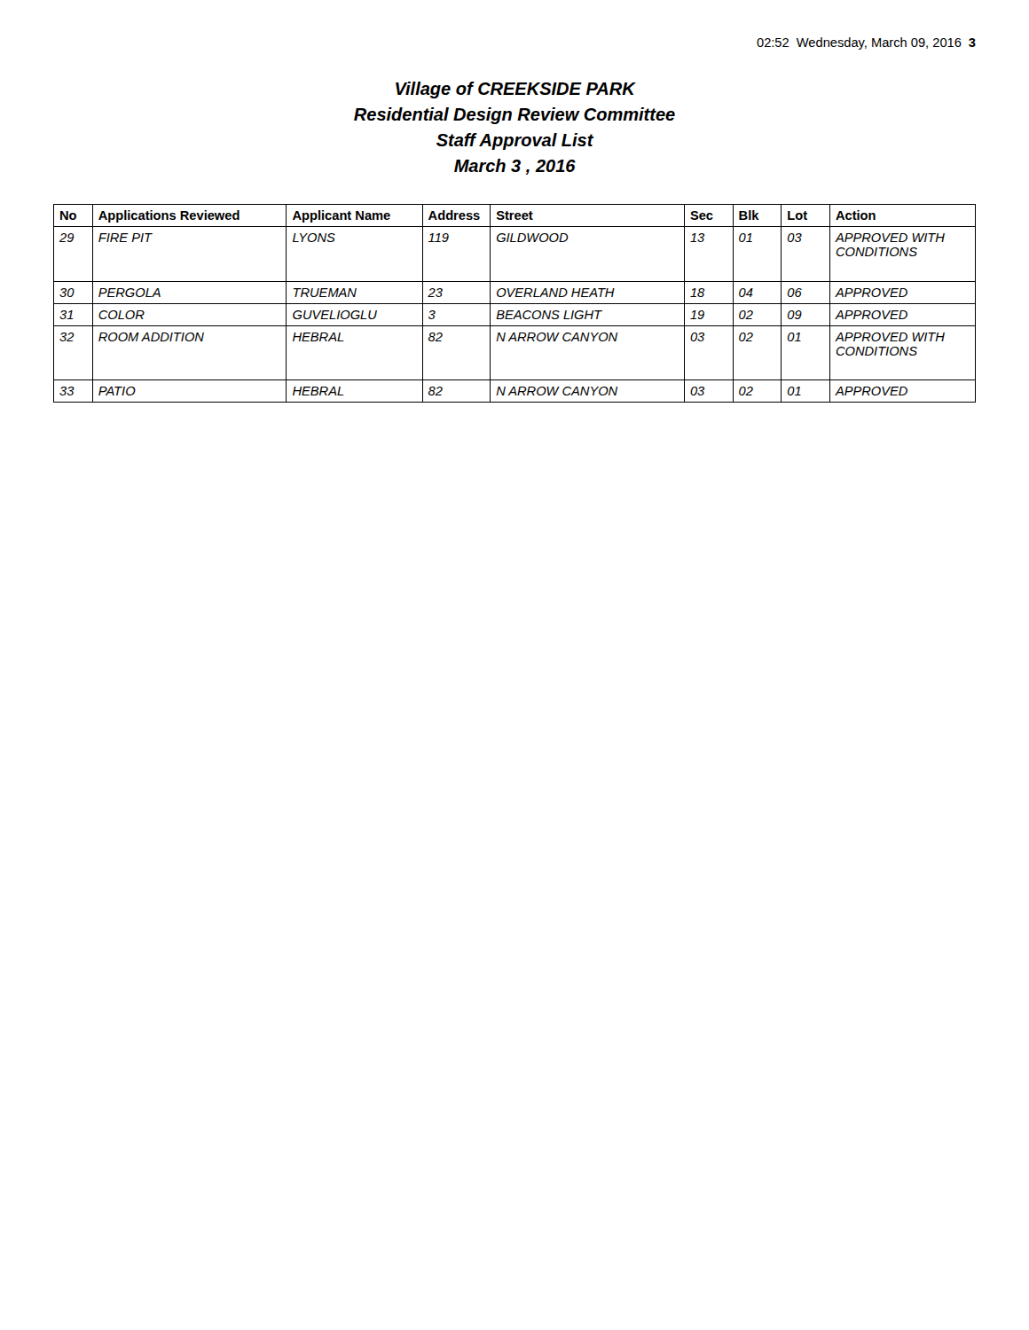02:52 Wednesday, March 09, 20163
Village of CREEKSIDE PARK
Residential Design Review Committee
Staff Approval List
March 3 , 2016
| No | Applications Reviewed | Applicant Name | Address | Street | Sec | Blk | Lot | Action |
| --- | --- | --- | --- | --- | --- | --- | --- | --- |
| 29 | FIRE PIT | LYONS | 119 | GILDWOOD | 13 | 01 | 03 | APPROVED WITH CONDITIONS |
| 30 | PERGOLA | TRUEMAN | 23 | OVERLAND HEATH | 18 | 04 | 06 | APPROVED |
| 31 | COLOR | GUVELIOGLU | 3 | BEACONS LIGHT | 19 | 02 | 09 | APPROVED |
| 32 | ROOM ADDITION | HEBRAL | 82 | N ARROW CANYON | 03 | 02 | 01 | APPROVED WITH CONDITIONS |
| 33 | PATIO | HEBRAL | 82 | N ARROW CANYON | 03 | 02 | 01 | APPROVED |